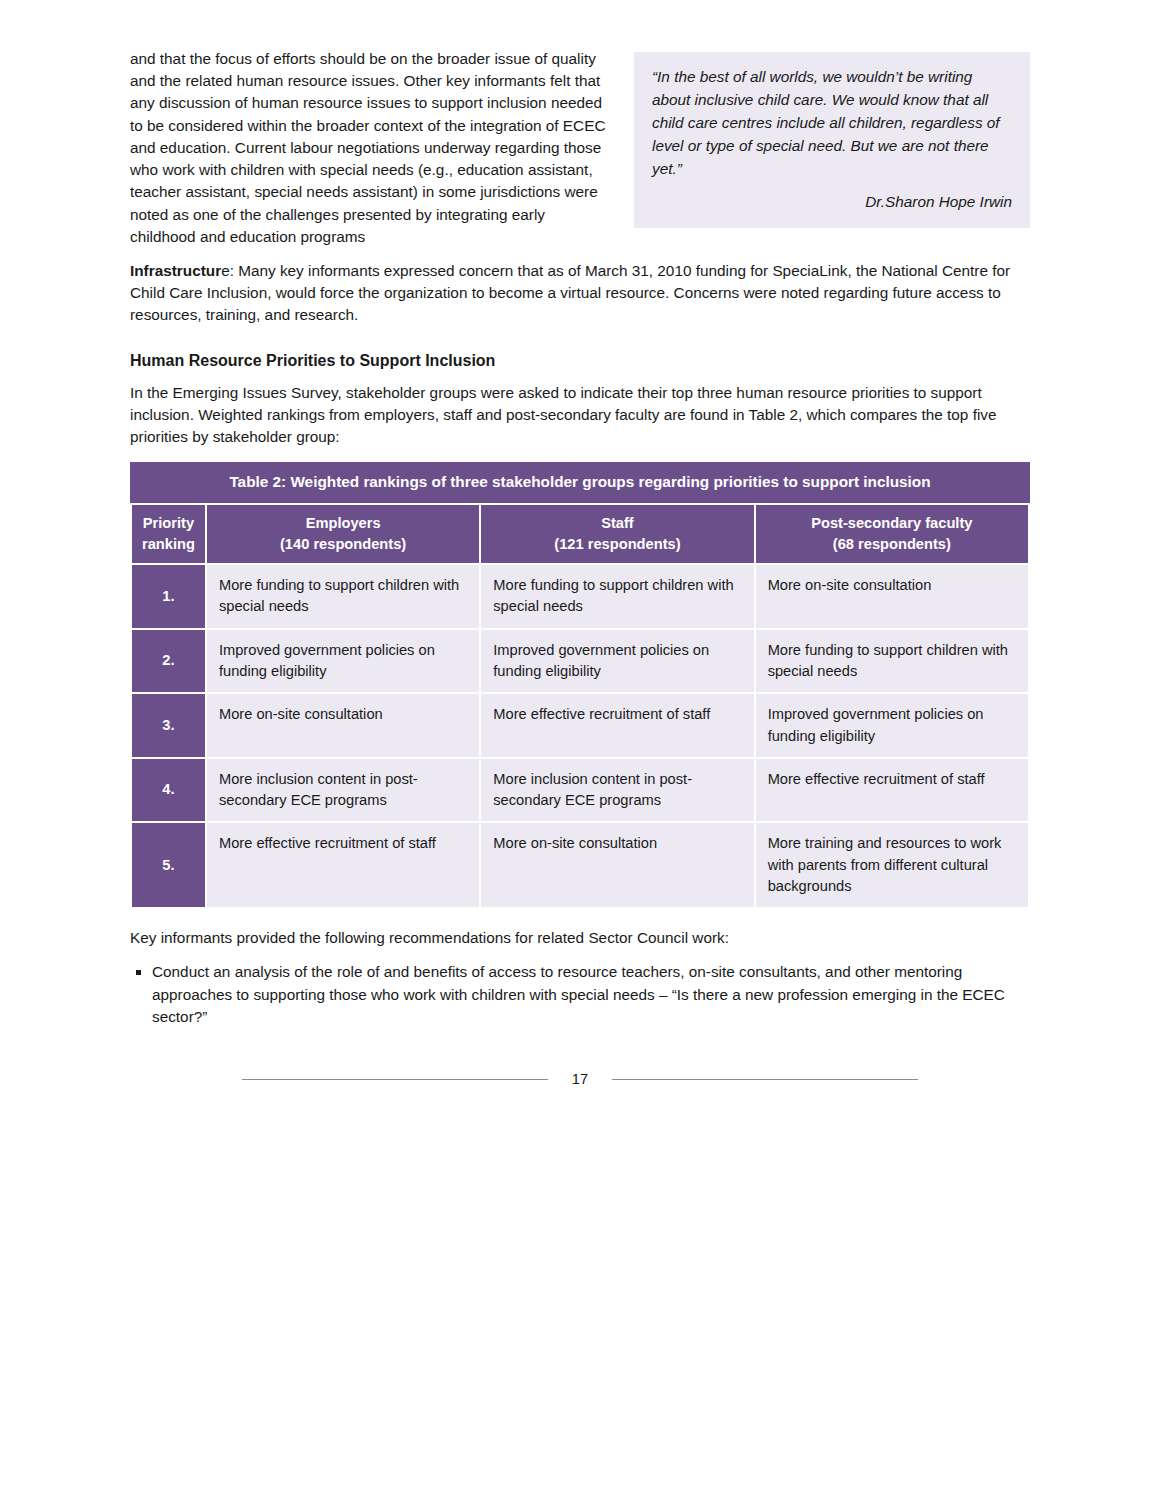“In the best of all worlds, we wouldn’t be writing about inclusive child care. We would know that all child care centres include all children, regardless of level or type of special need. But we are not there yet.” Dr.Sharon Hope Irwin
and that the focus of efforts should be on the broader issue of quality and the related human resource issues. Other key informants felt that any discussion of human resource issues to support inclusion needed to be considered within the broader context of the integration of ECEC and education. Current labour negotiations underway regarding those who work with children with special needs (e.g., education assistant, teacher assistant, special needs assistant) in some jurisdictions were noted as one of the challenges presented by integrating early childhood and education programs
Infrastructure: Many key informants expressed concern that as of March 31, 2010 funding for SpeciaLink, the National Centre for Child Care Inclusion, would force the organization to become a virtual resource. Concerns were noted regarding future access to resources, training, and research.
Human Resource Priorities to Support Inclusion
In the Emerging Issues Survey, stakeholder groups were asked to indicate their top three human resource priorities to support inclusion. Weighted rankings from employers, staff and post-secondary faculty are found in Table 2, which compares the top five priorities by stakeholder group:
Table 2: Weighted rankings of three stakeholder groups regarding priorities to support inclusion
| Priority ranking | Employers (140 respondents) | Staff (121 respondents) | Post-secondary faculty (68 respondents) |
| --- | --- | --- | --- |
| 1. | More funding to support children with special needs | More funding to support children with special needs | More on-site consultation |
| 2. | Improved government policies on funding eligibility | Improved government policies on funding eligibility | More funding to support children with special needs |
| 3. | More on-site consultation | More effective recruitment of staff | Improved government policies on funding eligibility |
| 4. | More inclusion content in post-secondary ECE programs | More inclusion content in post-secondary ECE programs | More effective recruitment of staff |
| 5. | More effective recruitment of staff | More on-site consultation | More training and resources to work with parents from different cultural backgrounds |
Key informants provided the following recommendations for related Sector Council work:
Conduct an analysis of the role of and benefits of access to resource teachers, on-site consultants, and other mentoring approaches to supporting those who work with children with special needs – “Is there a new profession emerging in the ECEC sector?”
17